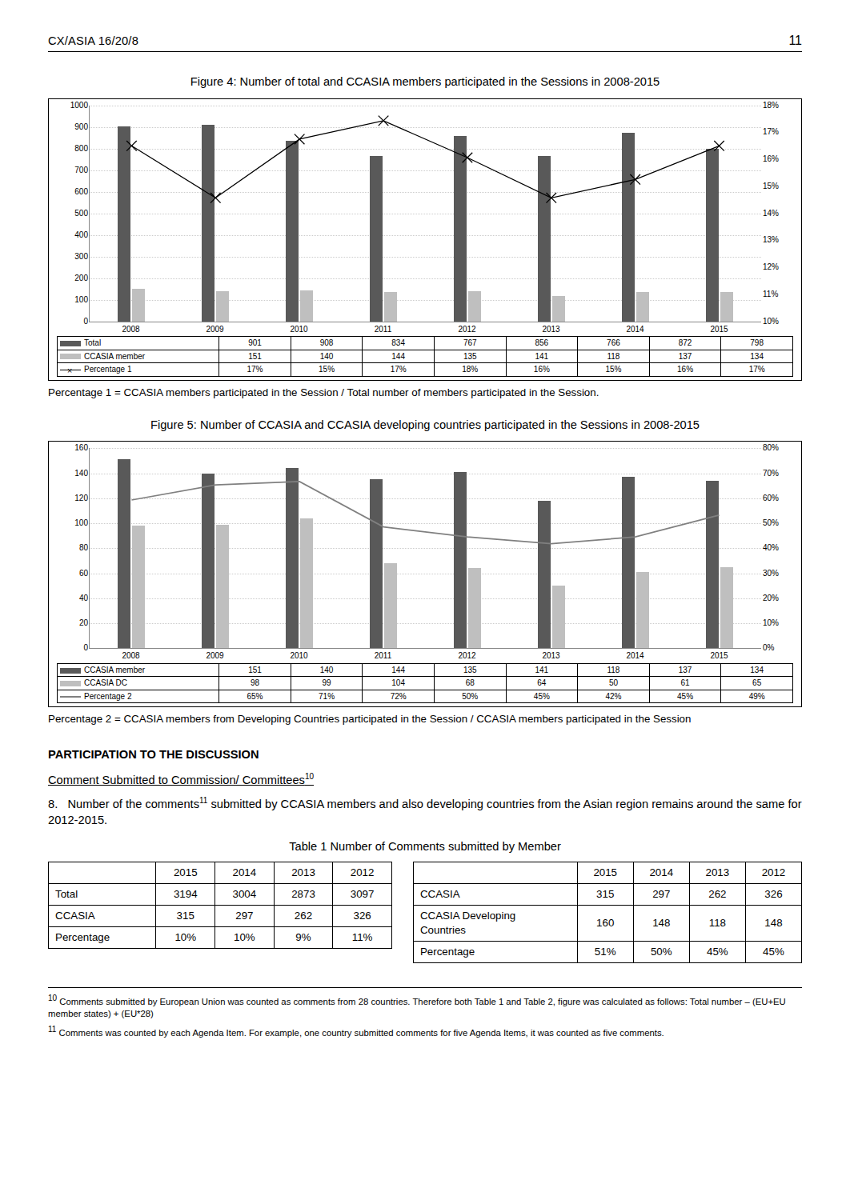CX/ASIA 16/20/8
11
Figure 4: Number of total and CCASIA members participated in the Sessions in 2008-2015
1000 900 800 700 600 500 400 300 200 100 0
18% 17% 16% 15% 14% 13% 12% 11% 10%
2008200920102011 2012201320142015
| Total | 901 | 908 | 834 | 767 | 856 | 766 | 872 | 798 |
| CCASIA member | 151 | 140 | 144 | 135 | 141 | 118 | 137 | 134 |
| Percentage 1 | 17% | 15% | 17% | 18% | 16% | 15% | 16% | 17% |
Percentage 1 = CCASIA members participated in the Session / Total number of members participated in the Session.
Figure 5: Number of CCASIA and CCASIA developing countries participated in the Sessions in 2008-2015
160 140 120 100 80 60 40 20 0
80% 70% 60% 50% 40% 30% 20% 10% 0%
2008200920102011 2012201320142015
| CCASIA member | 151 | 140 | 144 | 135 | 141 | 118 | 137 | 134 |
| CCASIA DC | 98 | 99 | 104 | 68 | 64 | 50 | 61 | 65 |
| Percentage 2 | 65% | 71% | 72% | 50% | 45% | 42% | 45% | 49% |
Percentage 2 = CCASIA members from Developing Countries participated in the Session / CCASIA members participated in the Session
PARTICIPATION TO THE DISCUSSION
Comment Submitted to Commission/ Committees10
8. Number of the comments11 submitted by CCASIA members and also developing countries from the Asian region remains around the same for 2012-2015.
Table 1 Number of Comments submitted by Member
| | 2015 | 2014 | 2013 | 2012 |
| Total | 3194 | 3004 | 2873 | 3097 |
| CCASIA | 315 | 297 | 262 | 326 |
| Percentage | 10% | 10% | 9% | 11% |
| | 2015 | 2014 | 2013 | 2012 |
| CCASIA | 315 | 297 | 262 | 326 |
| CCASIA Developing Countries | 160 | 148 | 118 | 148 |
| Percentage | 51% | 50% | 45% | 45% |
10 Comments submitted by European Union was counted as comments from 28 countries. Therefore both Table 1 and Table 2, figure was calculated as follows: Total number – (EU+EU member states) + (EU*28)
11 Comments was counted by each Agenda Item. For example, one country submitted comments for five Agenda Items, it was counted as five comments.